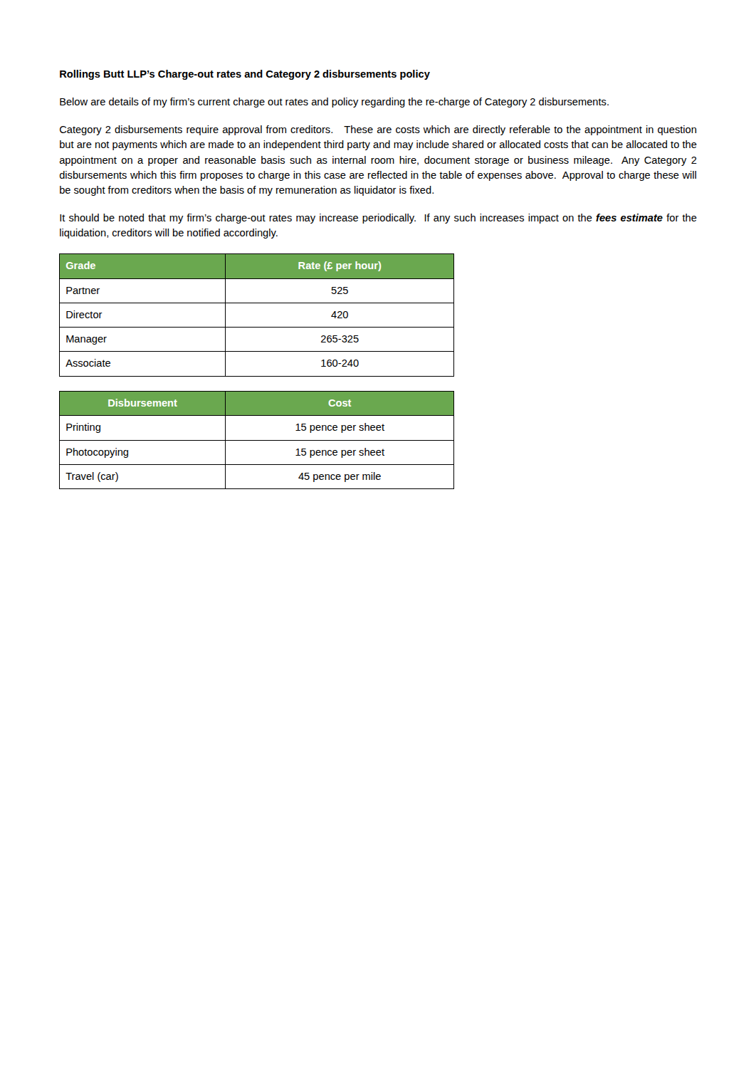Rollings Butt LLP’s Charge-out rates and Category 2 disbursements policy
Below are details of my firm’s current charge out rates and policy regarding the re-charge of Category 2 disbursements.
Category 2 disbursements require approval from creditors. These are costs which are directly referable to the appointment in question but are not payments which are made to an independent third party and may include shared or allocated costs that can be allocated to the appointment on a proper and reasonable basis such as internal room hire, document storage or business mileage. Any Category 2 disbursements which this firm proposes to charge in this case are reflected in the table of expenses above. Approval to charge these will be sought from creditors when the basis of my remuneration as liquidator is fixed.
It should be noted that my firm’s charge-out rates may increase periodically. If any such increases impact on the fees estimate for the liquidation, creditors will be notified accordingly.
| Grade | Rate (£ per hour) |
| --- | --- |
| Partner | 525 |
| Director | 420 |
| Manager | 265-325 |
| Associate | 160-240 |
| Disbursement | Cost |
| --- | --- |
| Printing | 15 pence per sheet |
| Photocopying | 15 pence per sheet |
| Travel (car) | 45 pence per mile |